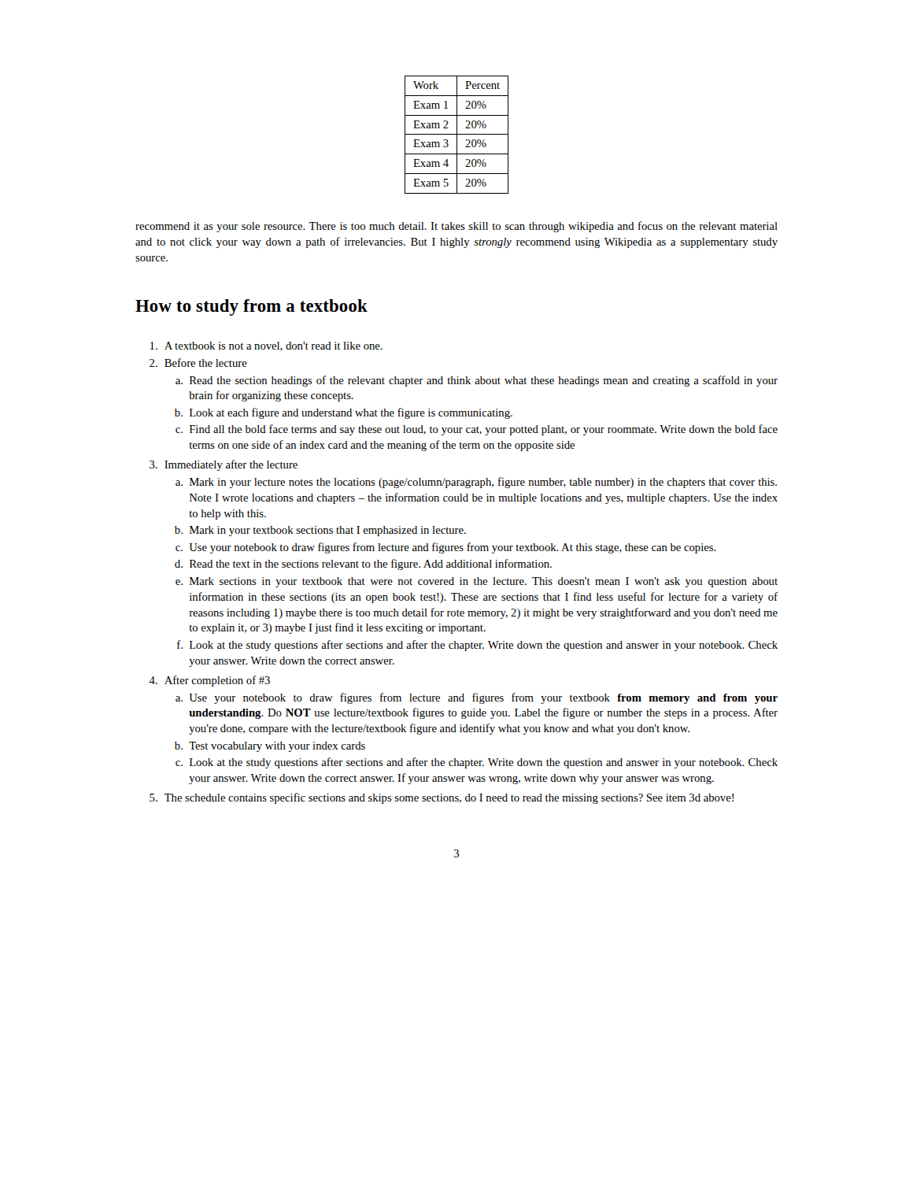| Work | Percent |
| Exam 1 | 20% |
| Exam 2 | 20% |
| Exam 3 | 20% |
| Exam 4 | 20% |
| Exam 5 | 20% |
recommend it as your sole resource. There is too much detail. It takes skill to scan through wikipedia and focus on the relevant material and to not click your way down a path of irrelevancies. But I highly strongly recommend using Wikipedia as a supplementary study source.
How to study from a textbook
A textbook is not a novel, don't read it like one.
Before the lecture
Read the section headings of the relevant chapter and think about what these headings mean and creating a scaffold in your brain for organizing these concepts.
Look at each figure and understand what the figure is communicating.
Find all the bold face terms and say these out loud, to your cat, your potted plant, or your roommate. Write down the bold face terms on one side of an index card and the meaning of the term on the opposite side
Immediately after the lecture
Mark in your lecture notes the locations (page/column/paragraph, figure number, table number) in the chapters that cover this. Note I wrote locations and chapters – the information could be in multiple locations and yes, multiple chapters. Use the index to help with this.
Mark in your textbook sections that I emphasized in lecture.
Use your notebook to draw figures from lecture and figures from your textbook. At this stage, these can be copies.
Read the text in the sections relevant to the figure. Add additional information.
Mark sections in your textbook that were not covered in the lecture. This doesn't mean I won't ask you question about information in these sections (its an open book test!). These are sections that I find less useful for lecture for a variety of reasons including 1) maybe there is too much detail for rote memory, 2) it might be very straightforward and you don't need me to explain it, or 3) maybe I just find it less exciting or important.
Look at the study questions after sections and after the chapter. Write down the question and answer in your notebook. Check your answer. Write down the correct answer.
After completion of #3
Use your notebook to draw figures from lecture and figures from your textbook from memory and from your understanding. Do NOT use lecture/textbook figures to guide you. Label the figure or number the steps in a process. After you're done, compare with the lecture/textbook figure and identify what you know and what you don't know.
Test vocabulary with your index cards
Look at the study questions after sections and after the chapter. Write down the question and answer in your notebook. Check your answer. Write down the correct answer. If your answer was wrong, write down why your answer was wrong.
The schedule contains specific sections and skips some sections, do I need to read the missing sections? See item 3d above!
3